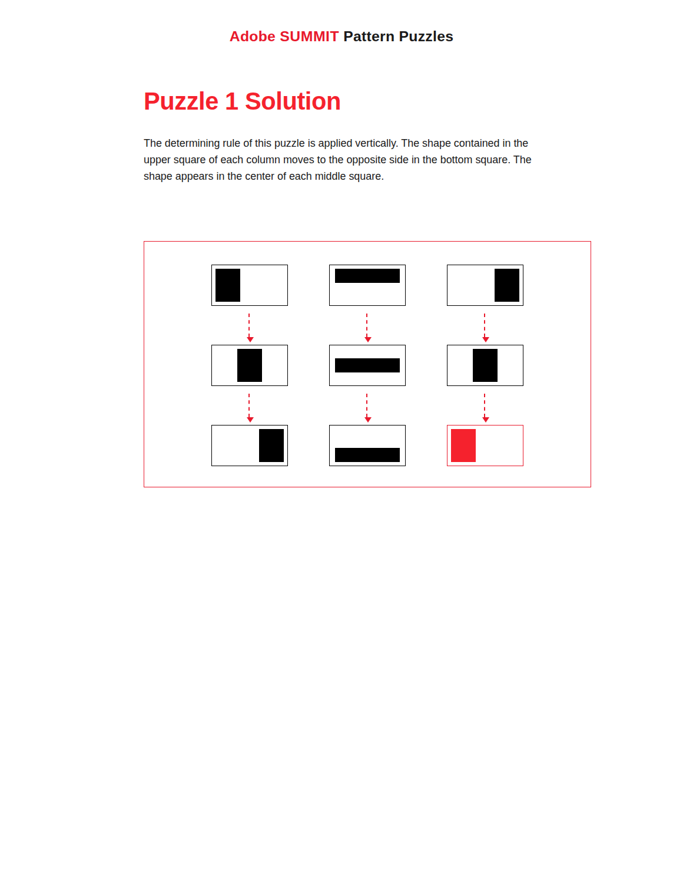Adobe SUMMIT Pattern Puzzles
Puzzle 1 Solution
The determining rule of this puzzle is applied vertically. The shape contained in the upper square of each column moves to the opposite side in the bottom square. The shape appears in the center of each middle square.